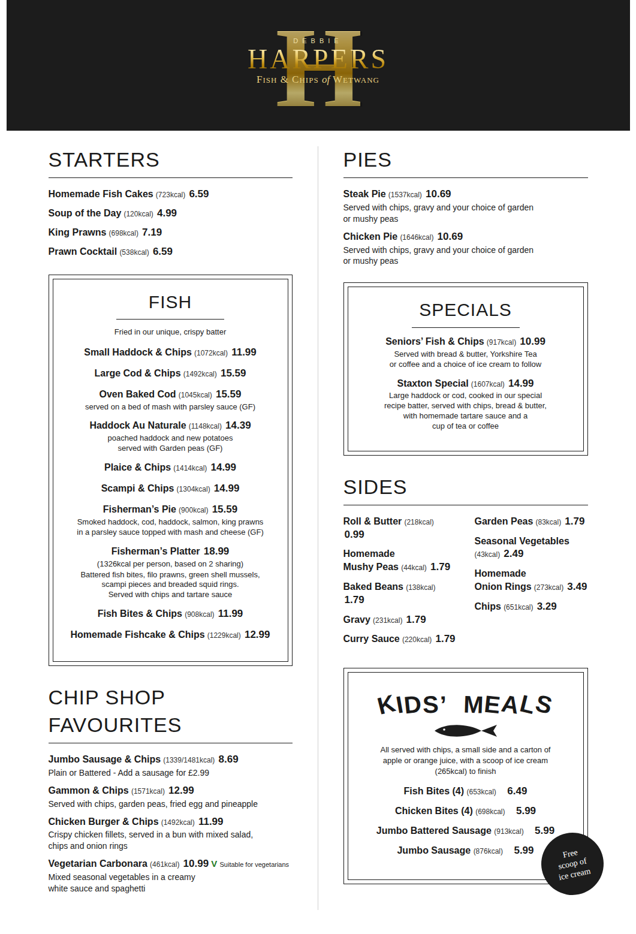H
DEBBIE
HARPERS
FISH & CHIPS of WETWANG
Starters
Homemade Fish Cakes (723kcal) 6.59
Soup of the Day (120kcal) 4.99
King Prawns (698kcal) 7.19
Prawn Cocktail (538kcal) 6.59
Fish
Fried in our unique, crispy batter
Small Haddock & Chips (1072kcal) 11.99
Large Cod & Chips (1492kcal) 15.59
Oven Baked Cod (1045kcal) 15.59
served on a bed of mash with parsley sauce (GF)
Haddock Au Naturale (1148kcal) 14.39
poached haddock and new potatoes
served with Garden peas (GF)
Plaice & Chips (1414kcal) 14.99
Scampi & Chips (1304kcal) 14.99
Fisherman’s Pie (900kcal) 15.59
Smoked haddock, cod, haddock, salmon, king prawns
in a parsley sauce topped with mash and cheese (GF)
Fisherman’s Platter 18.99
(1326kcal per person, based on 2 sharing)
Battered fish bites, filo prawns, green shell mussels,
scampi pieces and breaded squid rings.
Served with chips and tartare sauce
Fish Bites & Chips (908kcal) 11.99
Homemade Fishcake & Chips (1229kcal) 12.99
Chip Shop Favourites
Jumbo Sausage & Chips (1339/1481kcal) 8.69
Plain or Battered - Add a sausage for £2.99
Gammon & Chips (1571kcal) 12.99
Served with chips, garden peas, fried egg and pineapple
Chicken Burger & Chips (1492kcal) 11.99
Crispy chicken fillets, served in a bun with mixed salad,
chips and onion rings
Vegetarian Carbonara (461kcal) 10.99 V Suitable for vegetarians
Mixed seasonal vegetables in a creamy
white sauce and spaghetti
Pies
Steak Pie (1537kcal) 10.69
Served with chips, gravy and your choice of garden
or mushy peas
Chicken Pie (1646kcal) 10.69
Served with chips, gravy and your choice of garden
or mushy peas
Specials
Seniors’ Fish & Chips (917kcal) 10.99
Served with bread & butter, Yorkshire Tea
or coffee and a choice of ice cream to follow
Staxton Special (1607kcal) 14.99
Large haddock or cod, cooked in our special
recipe batter, served with chips, bread & butter,
with homemade tartare sauce and a
cup of tea or coffee
Sides
Roll & Butter (218kcal) 0.99
Homemade
Mushy Peas (44kcal) 1.79
Baked Beans (138kcal) 1.79
Gravy (231kcal) 1.79
Curry Sauce (220kcal) 1.79
Garden Peas (83kcal) 1.79
Seasonal Vegetables
(43kcal) 2.49
Homemade
Onion Rings (273kcal) 3.49
Chips (651kcal) 3.29
KIDS’ MEALS
All served with chips, a small side and a carton of
apple or orange juice, with a scoop of ice cream
(265kcal) to finish
Fish Bites (4) (653kcal) 6.49
Chicken Bites (4) (698kcal) 5.99
Jumbo Battered Sausage (913kcal) 5.99
Jumbo Sausage (876kcal) 5.99
Free
scoop of
ice cream